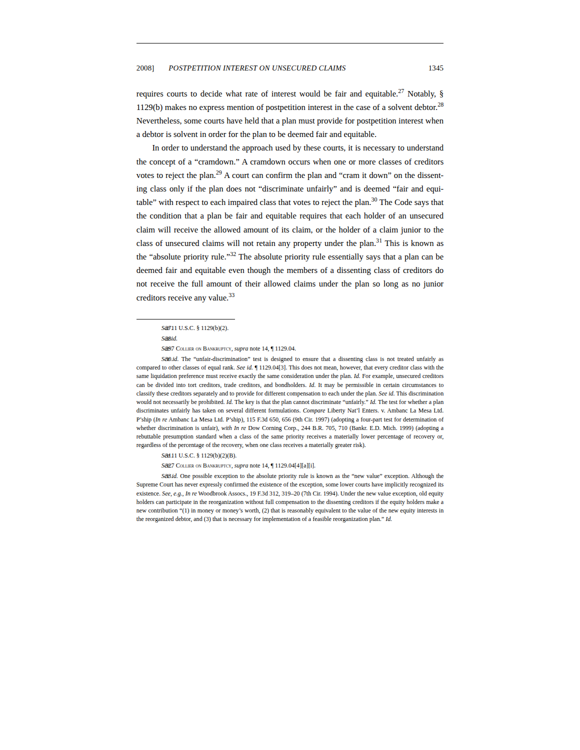2008] Postpetition Interest on Unsecured Claims 1345
requires courts to decide what rate of interest would be fair and equitable.27 Notably, § 1129(b) makes no express mention of postpetition interest in the case of a solvent debtor.28 Nevertheless, some courts have held that a plan must provide for postpetition interest when a debtor is solvent in order for the plan to be deemed fair and equitable.
In order to understand the approach used by these courts, it is necessary to understand the concept of a “cramdown.” A cramdown occurs when one or more classes of creditors votes to reject the plan.29 A court can confirm the plan and “cram it down” on the dissenting class only if the plan does not “discriminate unfairly” and is deemed “fair and equitable” with respect to each impaired class that votes to reject the plan.30 The Code says that the condition that a plan be fair and equitable requires that each holder of an unsecured claim will receive the allowed amount of its claim, or the holder of a claim junior to the class of unsecured claims will not retain any property under the plan.31 This is known as the “absolute priority rule.”32 The absolute priority rule essentially says that a plan can be deemed fair and equitable even though the members of a dissenting class of creditors do not receive the full amount of their allowed claims under the plan so long as no junior creditors receive any value.33
27. See 11 U.S.C. § 1129(b)(2).
28. See id.
29. See 7 Collier on Bankruptcy, supra note 14, ¶ 1129.04.
30. See id. The “unfair-discrimination” test is designed to ensure that a dissenting class is not treated unfairly as compared to other classes of equal rank. See id. ¶ 1129.04[3]. This does not mean, however, that every creditor class with the same liquidation preference must receive exactly the same consideration under the plan. Id. For example, unsecured creditors can be divided into tort creditors, trade creditors, and bondholders. Id. It may be permissible in certain circumstances to classify these creditors separately and to provide for different compensation to each under the plan. See id. This discrimination would not necessarily be prohibited. Id. The key is that the plan cannot discriminate “unfairly.” Id. The test for whether a plan discriminates unfairly has taken on several different formulations. Compare Liberty Nat’l Enters. v. Ambanc La Mesa Ltd. P’ship (In re Ambanc La Mesa Ltd. P’ship), 115 F.3d 650, 656 (9th Cir. 1997) (adopting a four-part test for determination of whether discrimination is unfair), with In re Dow Corning Corp., 244 B.R. 705, 710 (Bankr. E.D. Mich. 1999) (adopting a rebuttable presumption standard when a class of the same priority receives a materially lower percentage of recovery or, regardless of the percentage of the recovery, when one class receives a materially greater risk).
31. See 11 U.S.C. § 1129(b)(2)(B).
32. See 7 Collier on Bankruptcy, supra note 14, ¶ 1129.04[4][a][i].
33. See id. One possible exception to the absolute priority rule is known as the “new value” exception. Although the Supreme Court has never expressly confirmed the existence of the exception, some lower courts have implicitly recognized its existence. See, e.g., In re Woodbrook Assocs., 19 F.3d 312, 319–20 (7th Cir. 1994). Under the new value exception, old equity holders can participate in the reorganization without full compensation to the dissenting creditors if the equity holders make a new contribution “(1) in money or money’s worth, (2) that is reasonably equivalent to the value of the new equity interests in the reorganized debtor, and (3) that is necessary for implementation of a feasible reorganization plan.” Id.